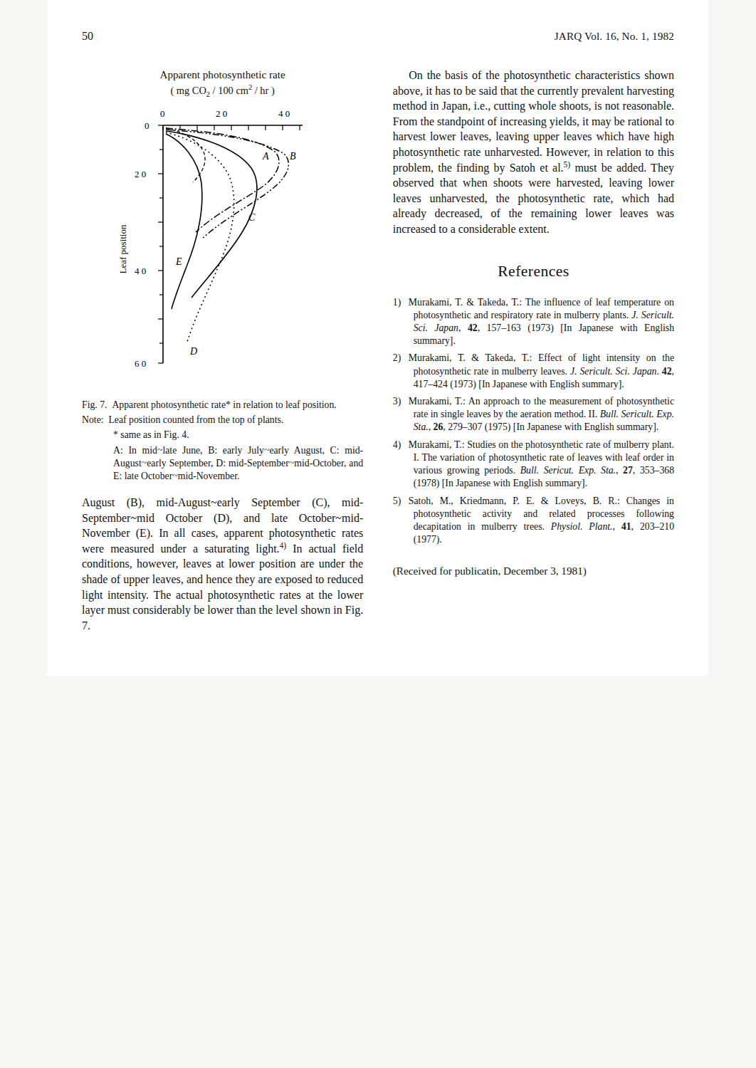50
JARQ Vol. 16, No. 1, 1982
Apparent photosynthetic rate
( mg CO2 / 100 cm2 / hr )
0 2 0 4 0 0 2 0 4 0 6 0 Leaf position A B C D E
Fig. 7. Apparent photosynthetic rate* in relation to leaf position.
Note: Leaf position counted from the top of plants.
* same as in Fig. 4.
A: In mid~late June, B: early July~early August, C: mid-August~early September, D: mid-September~mid-October, and E: late October~mid-November.
August (B), mid-August~early September (C), mid-September~mid October (D), and late October~mid-November (E). In all cases, apparent photosynthetic rates were measured under a saturating light.4) In actual field conditions, however, leaves at lower position are under the shade of upper leaves, and hence they are exposed to reduced light intensity. The actual photosynthetic rates at the lower layer must considerably be lower than the level shown in Fig. 7.
On the basis of the photosynthetic characteristics shown above, it has to be said that the currently prevalent harvesting method in Japan, i.e., cutting whole shoots, is not reasonable. From the standpoint of increasing yields, it may be rational to harvest lower leaves, leaving upper leaves which have high photosynthetic rate unharvested. However, in relation to this problem, the finding by Satoh et al.5) must be added. They observed that when shoots were harvested, leaving lower leaves unharvested, the photosynthetic rate, which had already decreased, of the remaining lower leaves was increased to a considerable extent.
References
1) Murakami, T. & Takeda, T.: The influence of leaf temperature on photosynthetic and respiratory rate in mulberry plants. J. Sericult. Sci. Japan, 42, 157–163 (1973) [In Japanese with English summary].
2) Murakami, T. & Takeda, T.: Effect of light intensity on the photosynthetic rate in mulberry leaves. J. Sericult. Sci. Japan. 42, 417–424 (1973) [In Japanese with English summary].
3) Murakami, T.: An approach to the measurement of photosynthetic rate in single leaves by the aeration method. II. Bull. Sericult. Exp. Sta., 26, 279–307 (1975) [In Japanese with English summary].
4) Murakami, T.: Studies on the photosynthetic rate of mulberry plant. I. The variation of photosynthetic rate of leaves with leaf order in various growing periods. Bull. Sericut. Exp. Sta., 27, 353–368 (1978) [In Japanese with English summary].
5) Satoh, M., Kriedmann, P. E. & Loveys, B. R.: Changes in photosynthetic activity and related processes following decapitation in mulberry trees. Physiol. Plant., 41, 203–210 (1977).
(Received for publicatin, December 3, 1981)